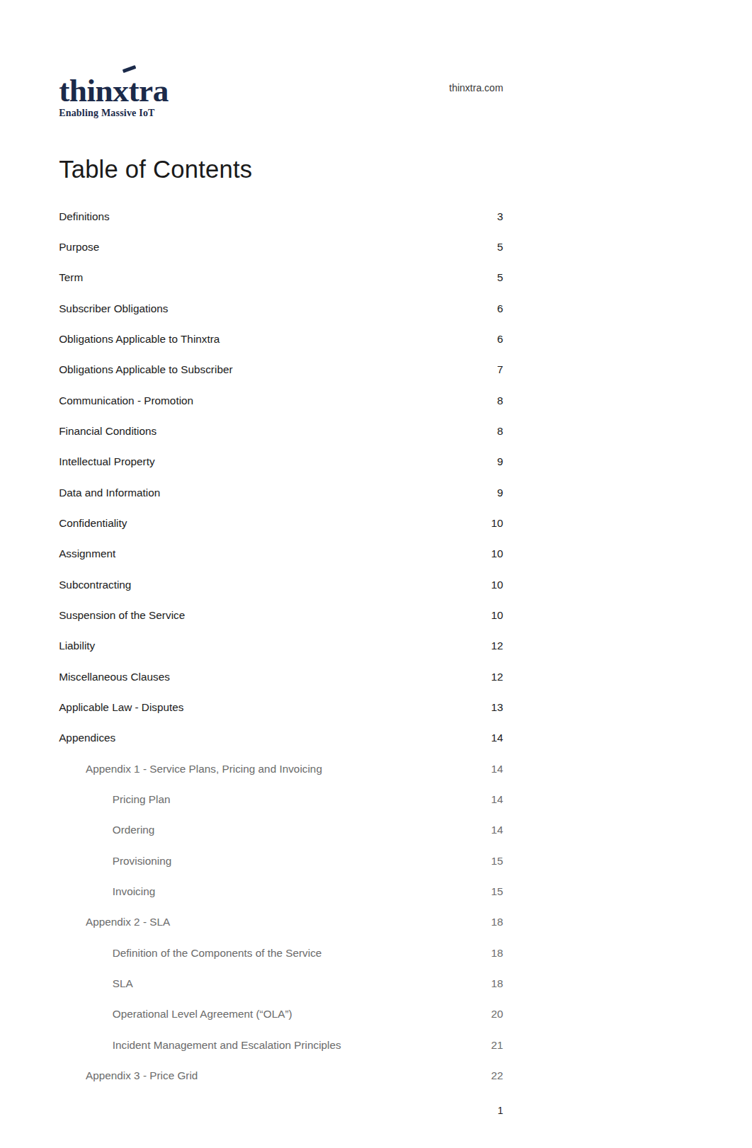thinxtra
Enabling Massive IoT
thinxtra.com
Table of Contents
Definitions 3
Purpose 5
Term 5
Subscriber Obligations 6
Obligations Applicable to Thinxtra 6
Obligations Applicable to Subscriber 7
Communication - Promotion 8
Financial Conditions 8
Intellectual Property 9
Data and Information 9
Confidentiality 10
Assignment 10
Subcontracting 10
Suspension of the Service 10
Liability 12
Miscellaneous Clauses 12
Applicable Law - Disputes 13
Appendices 14
Appendix 1 - Service Plans, Pricing and Invoicing 14
Pricing Plan 14
Ordering 14
Provisioning 15
Invoicing 15
Appendix 2 - SLA 18
Definition of the Components of the Service 18
SLA 18
Operational Level Agreement (“OLA”) 20
Incident Management and Escalation Principles 21
Appendix 3 - Price Grid 22
1